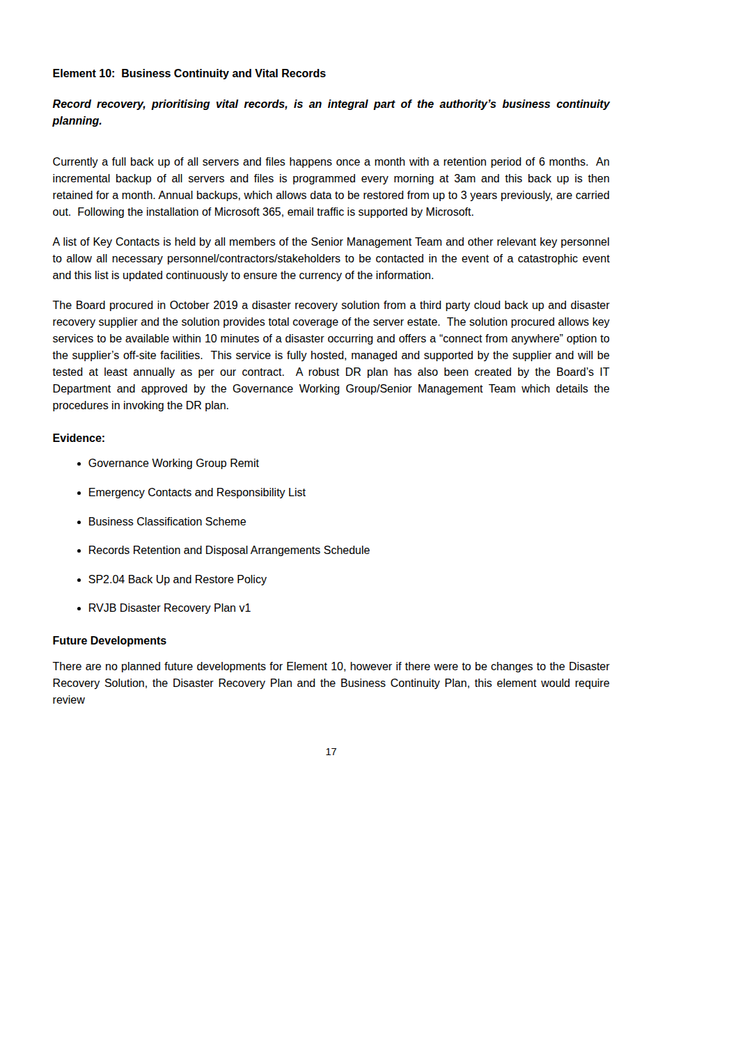Element 10: Business Continuity and Vital Records
Record recovery, prioritising vital records, is an integral part of the authority’s business continuity planning.
Currently a full back up of all servers and files happens once a month with a retention period of 6 months. An incremental backup of all servers and files is programmed every morning at 3am and this back up is then retained for a month. Annual backups, which allows data to be restored from up to 3 years previously, are carried out. Following the installation of Microsoft 365, email traffic is supported by Microsoft.
A list of Key Contacts is held by all members of the Senior Management Team and other relevant key personnel to allow all necessary personnel/contractors/stakeholders to be contacted in the event of a catastrophic event and this list is updated continuously to ensure the currency of the information.
The Board procured in October 2019 a disaster recovery solution from a third party cloud back up and disaster recovery supplier and the solution provides total coverage of the server estate. The solution procured allows key services to be available within 10 minutes of a disaster occurring and offers a “connect from anywhere” option to the supplier’s off-site facilities. This service is fully hosted, managed and supported by the supplier and will be tested at least annually as per our contract. A robust DR plan has also been created by the Board’s IT Department and approved by the Governance Working Group/Senior Management Team which details the procedures in invoking the DR plan.
Evidence:
Governance Working Group Remit
Emergency Contacts and Responsibility List
Business Classification Scheme
Records Retention and Disposal Arrangements Schedule
SP2.04 Back Up and Restore Policy
RVJB Disaster Recovery Plan v1
Future Developments
There are no planned future developments for Element 10, however if there were to be changes to the Disaster Recovery Solution, the Disaster Recovery Plan and the Business Continuity Plan, this element would require review
17